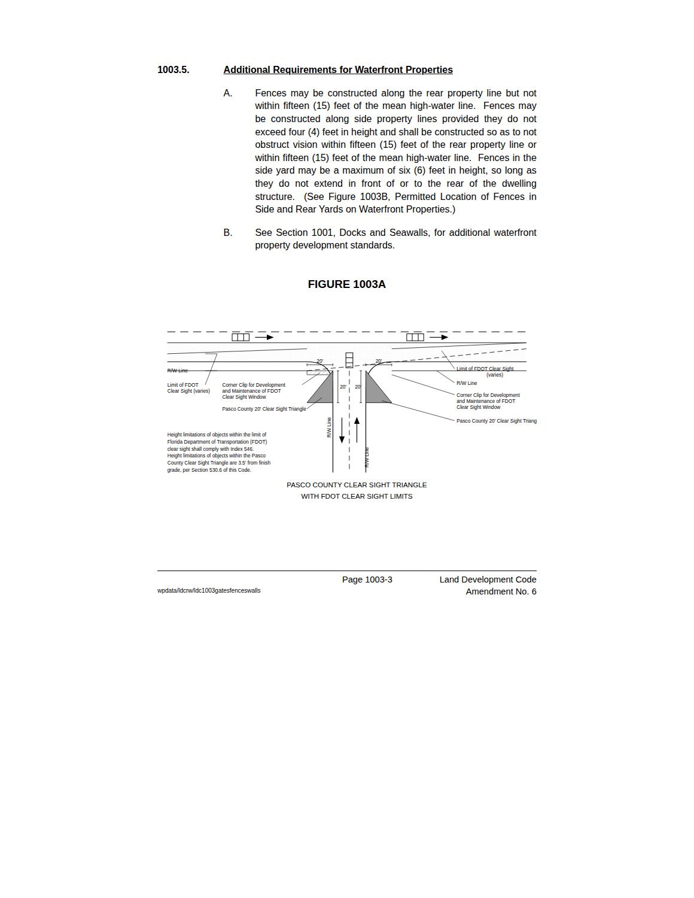1003.5.
Additional Requirements for Waterfront Properties
A.
Fences may be constructed along the rear property line but not within fifteen (15) feet of the mean high-water line. Fences may be constructed along side property lines provided they do not exceed four (4) feet in height and shall be constructed so as to not obstruct vision within fifteen (15) feet of the rear property line or within fifteen (15) feet of the mean high-water line. Fences in the side yard may be a maximum of six (6) feet in height, so long as they do not extend in front of or to the rear of the dwelling structure. (See Figure 1003B, Permitted Location of Fences in Side and Rear Yards on Waterfront Properties.)
B.
See Section 1001, Docks and Seawalls, for additional waterfront property development standards.
FIGURE 1003A
20' 20' 20' 20' R/W Line R/W Line R/W Line Limit of FDOT Clear Sight (varies) Corner Clip for Development and Maintenance of FDOT Clear Sight Window Pasco County 20' Clear Sight Triangle Limit of FDOT Clear Sight (varies) R/W Line Corner Clip for Development and Maintenance of FDOT Clear Sight Window Pasco County 20' Clear Sight Triangle Height limitations of objects within the limit of Florida Department of Transportation (FDOT) clear sight shall comply with Index 546. Height limitations of objects within the Pasco County Clear Sight Triangle are 3.5' from finish grade, per Section 530.6 of this Code. PASCO COUNTY CLEAR SIGHT TRIANGLE WITH FDOT CLEAR SIGHT LIMITS
wpdata/ldcrw/ldc1003gatesfenceswalls
Page 1003-3
Land Development Code
Amendment No. 6